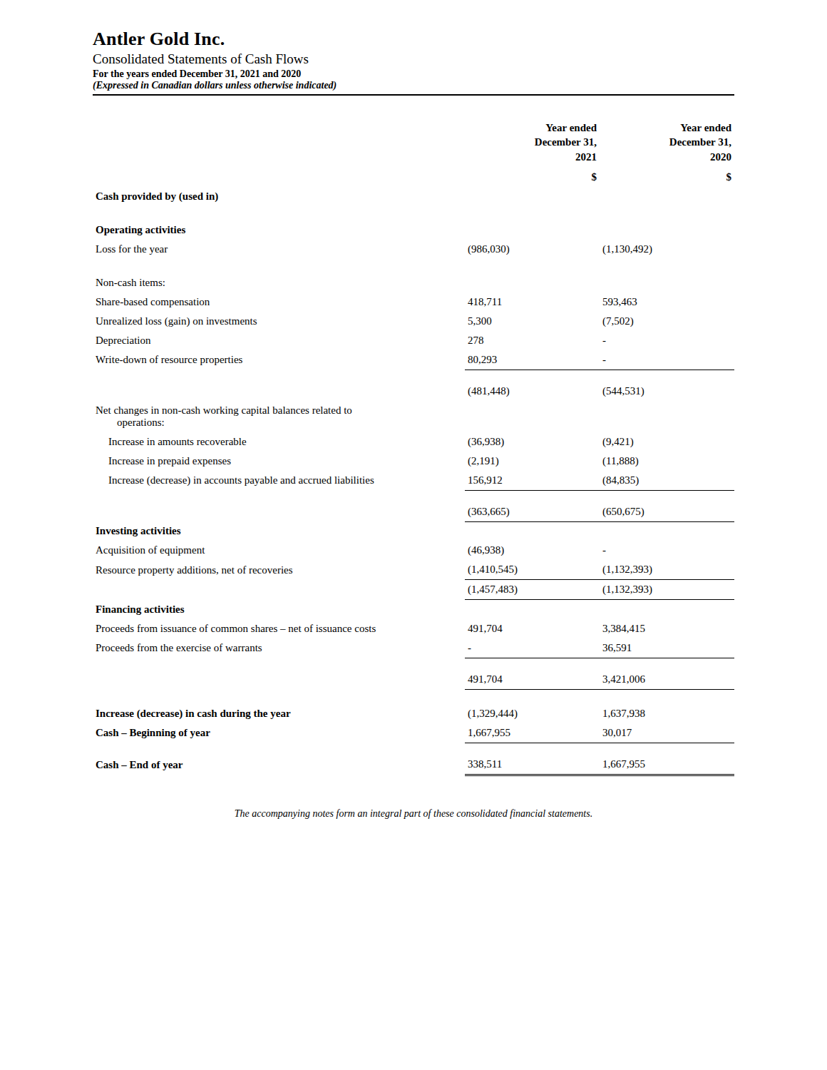Antler Gold Inc.
Consolidated Statements of Cash Flows
For the years ended December 31, 2021 and 2020
(Expressed in Canadian dollars unless otherwise indicated)
| | Year ended December 31, 2021 | Year ended December 31, 2020 |
| | $ | $ |
| Cash provided by (used in) | | |
| Operating activities | | |
| Loss for the year | (986,030) | (1,130,492) |
| Non-cash items: | | |
| Share-based compensation | 418,711 | 593,463 |
| Unrealized loss (gain) on investments | 5,300 | (7,502) |
| Depreciation | 278 | - |
| Write-down of resource properties | 80,293 | - |
| | (481,448) | (544,531) |
| Net changes in non-cash working capital balances related to operations: | | |
| Increase in amounts recoverable | (36,938) | (9,421) |
| Increase in prepaid expenses | (2,191) | (11,888) |
| Increase (decrease) in accounts payable and accrued liabilities | 156,912 | (84,835) |
| | (363,665) | (650,675) |
| Investing activities | | |
| Acquisition of equipment | (46,938) | - |
| Resource property additions, net of recoveries | (1,410,545) | (1,132,393) |
| | (1,457,483) | (1,132,393) |
| Financing activities | | |
| Proceeds from issuance of common shares – net of issuance costs | 491,704 | 3,384,415 |
| Proceeds from the exercise of warrants | - | 36,591 |
| | 491,704 | 3,421,006 |
| Increase (decrease) in cash during the year | (1,329,444) | 1,637,938 |
| Cash – Beginning of year | 1,667,955 | 30,017 |
| Cash – End of year | 338,511 | 1,667,955 |
The accompanying notes form an integral part of these consolidated financial statements.